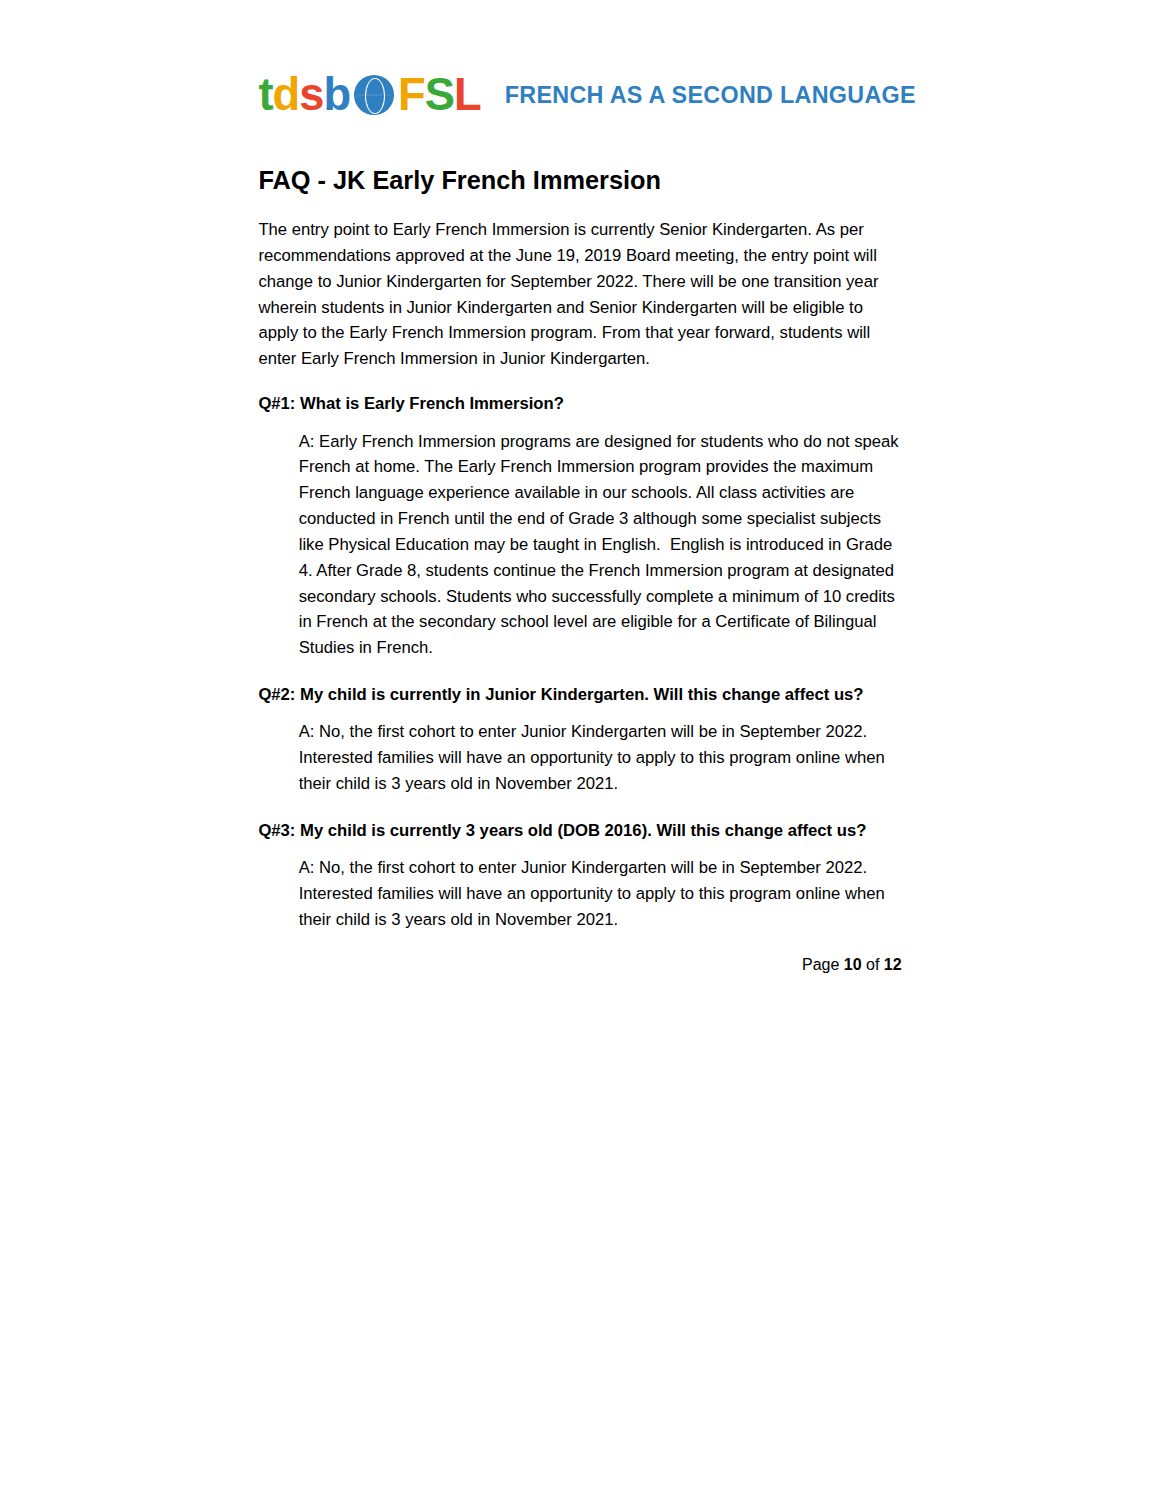tdsb FSL
FRENCH AS A SECOND LANGUAGE
FAQ - JK Early French Immersion
The entry point to Early French Immersion is currently Senior Kindergarten. As per recommendations approved at the June 19, 2019 Board meeting, the entry point will change to Junior Kindergarten for September 2022. There will be one transition year wherein students in Junior Kindergarten and Senior Kindergarten will be eligible to apply to the Early French Immersion program. From that year forward, students will enter Early French Immersion in Junior Kindergarten.
Q#1: What is Early French Immersion?
A: Early French Immersion programs are designed for students who do not speak French at home. The Early French Immersion program provides the maximum French language experience available in our schools. All class activities are conducted in French until the end of Grade 3 although some specialist subjects like Physical Education may be taught in English. English is introduced in Grade 4. After Grade 8, students continue the French Immersion program at designated secondary schools. Students who successfully complete a minimum of 10 credits in French at the secondary school level are eligible for a Certificate of Bilingual Studies in French.
Q#2: My child is currently in Junior Kindergarten. Will this change affect us?
A: No, the first cohort to enter Junior Kindergarten will be in September 2022. Interested families will have an opportunity to apply to this program online when their child is 3 years old in November 2021.
Q#3: My child is currently 3 years old (DOB 2016). Will this change affect us?
A: No, the first cohort to enter Junior Kindergarten will be in September 2022. Interested families will have an opportunity to apply to this program online when their child is 3 years old in November 2021.
Page 10 of 12